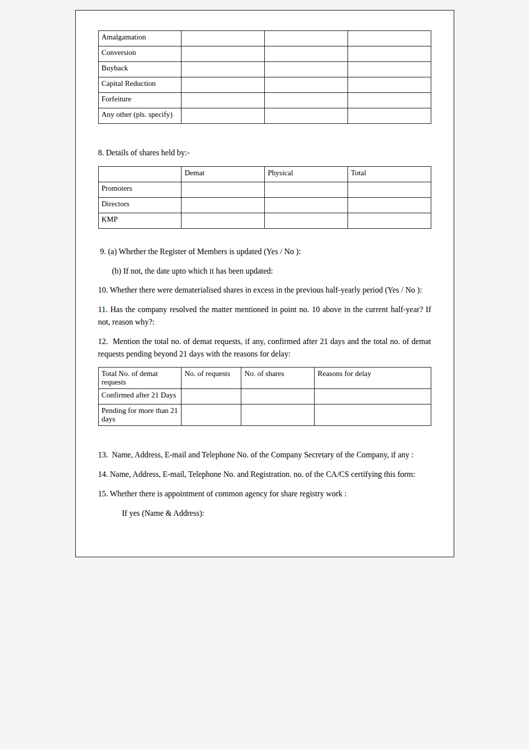| Amalgamation | | | |
| Conversion | | | |
| Buyback | | | |
| Capital Reduction | | | |
| Forfeiture | | | |
| Any other (pls. specify) | | | |
8. Details of shares held by:-
| | Demat | Physical | Total |
| Promoters | | | |
| Directors | | | |
| KMP | | | |
9. (a) Whether the Register of Members is updated (Yes / No ):
(b) If not, the date upto which it has been updated:
10. Whether there were dematerialised shares in excess in the previous half-yearly period (Yes / No ):
11. Has the company resolved the matter mentioned in point no. 10 above in the current half-year? If not, reason why?:
12. Mention the total no. of demat requests, if any, confirmed after 21 days and the total no. of demat requests pending beyond 21 days with the reasons for delay:
| Total No. of demat requests | No. of requests | No. of shares | Reasons for delay |
| Confirmed after 21 Days | | | |
| Pending for more than 21 days | | | |
13. Name, Address, E-mail and Telephone No. of the Company Secretary of the Company, if any :
14. Name, Address, E-mail, Telephone No. and Registration. no. of the CA/CS certifying this form:
15. Whether there is appointment of common agency for share registry work :
If yes (Name & Address):